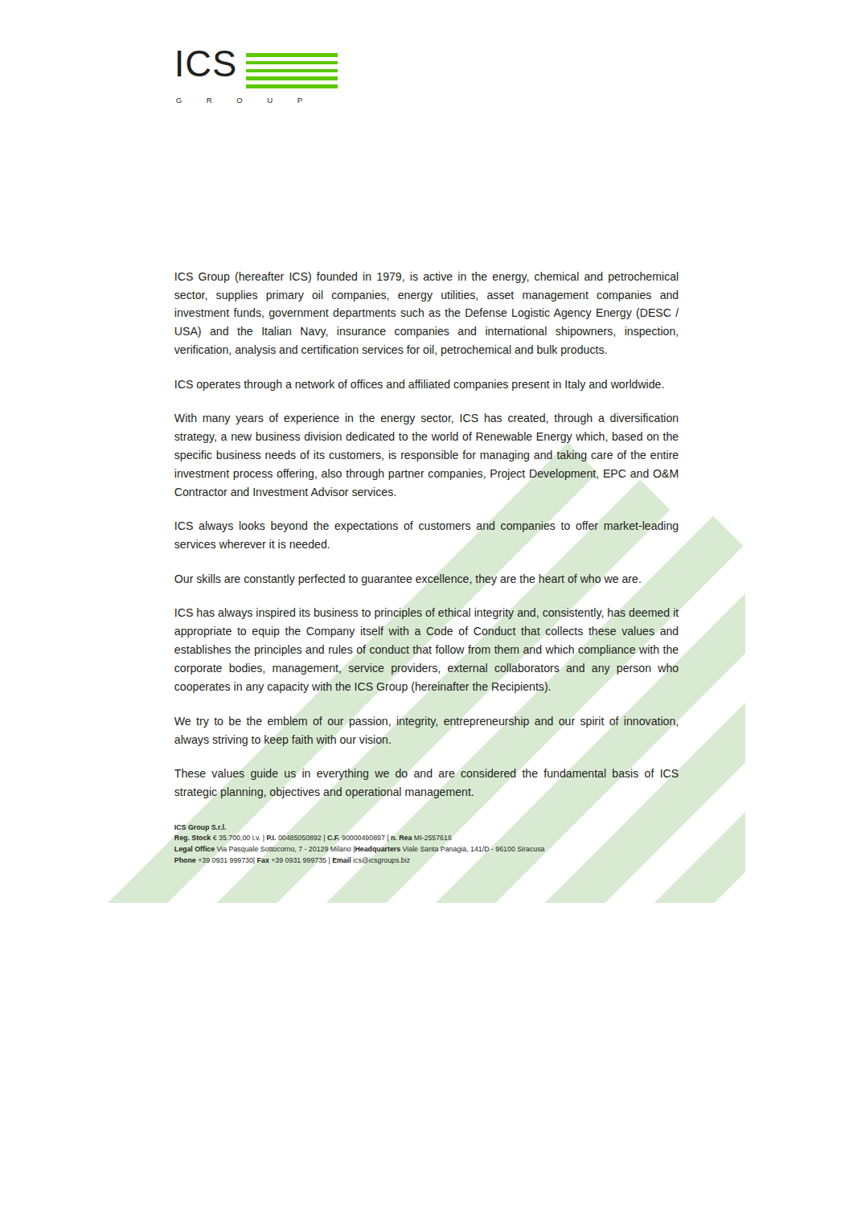ICS
GROUP
ICS Group (hereafter ICS) founded in 1979, is active in the energy, chemical and petrochemical sector, supplies primary oil companies, energy utilities, asset management companies and investment funds, government departments such as the Defense Logistic Agency Energy (DESC / USA) and the Italian Navy, insurance companies and international shipowners, inspection, verification, analysis and certification services for oil, petrochemical and bulk products.
ICS operates through a network of offices and affiliated companies present in Italy and worldwide.
With many years of experience in the energy sector, ICS has created, through a diversification strategy, a new business division dedicated to the world of Renewable Energy which, based on the specific business needs of its customers, is responsible for managing and taking care of the entire investment process offering, also through partner companies, Project Development, EPC and O&M Contractor and Investment Advisor services.
ICS always looks beyond the expectations of customers and companies to offer market-leading services wherever it is needed.
Our skills are constantly perfected to guarantee excellence, they are the heart of who we are.
ICS has always inspired its business to principles of ethical integrity and, consistently, has deemed it appropriate to equip the Company itself with a Code of Conduct that collects these values and establishes the principles and rules of conduct that follow from them and which compliance with the corporate bodies, management, service providers, external collaborators and any person who cooperates in any capacity with the ICS Group (hereinafter the Recipients).
We try to be the emblem of our passion, integrity, entrepreneurship and our spirit of innovation, always striving to keep faith with our vision.
These values guide us in everything we do and are considered the fundamental basis of ICS strategic planning, objectives and operational management.
ICS Group S.r.l.
Reg. Stock € 35.700,00 i.v. | P.I. 00485050892 | C.F. 90000490897 | n. Rea MI-2557616
Legal Office Via Pasquale Sottocorno, 7 - 20129 Milano |Headquarters Viale Santa Panagia, 141/D - 96100 Siracusa
Phone +39 0931 999730| Fax +39 0931 999735 | Email ics@icsgroups.biz